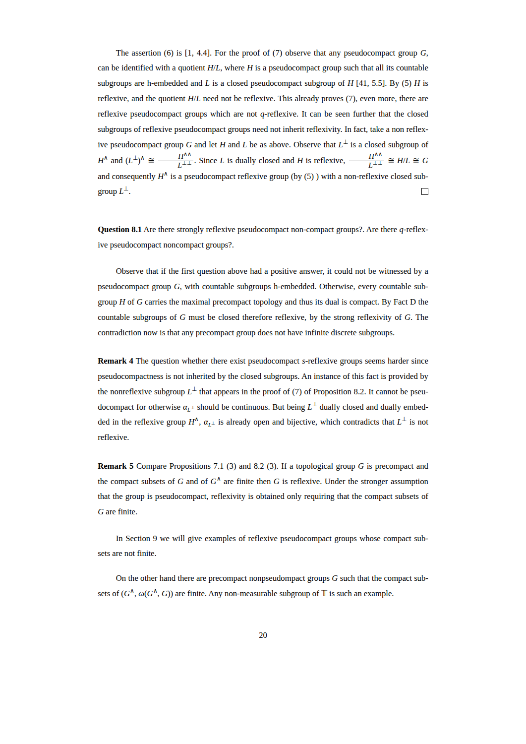The assertion (6) is [1, 4.4]. For the proof of (7) observe that any pseudocompact group G, can be identified with a quotient H/L, where H is a pseudocompact group such that all its countable subgroups are h-embedded and L is a closed pseudocompact subgroup of H [41, 5.5]. By (5) H is reflexive, and the quotient H/L need not be reflexive. This already proves (7), even more, there are reflexive pseudocompact groups which are not q-reflexive. It can be seen further that the closed subgroups of reflexive pseudocompact groups need not inherit reflexivity. In fact, take a non reflexive pseudocompact group G and let H and L be as above. Observe that L⊥ is a closed subgroup of H∧ and (L⊥)∧ ≅ H∧∧L⊥⊥. Since L is dually closed and H is reflexive, H∧∧L⊥⊥ ≅ H/L ≅ G and consequently H∧ is a pseudocompact reflexive group (by (5) ) with a non-reflexive closed subgroup L⊥.
Question 8.1 Are there strongly reflexive pseudocompact non-compact groups?. Are there q-reflexive pseudocompact noncompact groups?.
Observe that if the first question above had a positive answer, it could not be witnessed by a pseudocompact group G, with countable subgroups h-embedded. Otherwise, every countable subgroup H of G carries the maximal precompact topology and thus its dual is compact. By Fact D the countable subgroups of G must be closed therefore reflexive, by the strong reflexivity of G. The contradiction now is that any precompact group does not have infinite discrete subgroups.
Remark 4 The question whether there exist pseudocompact s-reflexive groups seems harder since pseudocompactness is not inherited by the closed subgroups. An instance of this fact is provided by the nonreflexive subgroup L⊥ that appears in the proof of (7) of Proposition 8.2. It cannot be pseudocompact for otherwise αL⊥ should be continuous. But being L⊥ dually closed and dually embedded in the reflexive group H∧, αL⊥ is already open and bijective, which contradicts that L⊥ is not reflexive.
Remark 5 Compare Propositions 7.1 (3) and 8.2 (3). If a topological group G is precompact and the compact subsets of G and of G∧ are finite then G is reflexive. Under the stronger assumption that the group is pseudocompact, reflexivity is obtained only requiring that the compact subsets of G are finite.
In Section 9 we will give examples of reflexive pseudocompact groups whose compact subsets are not finite.
On the other hand there are precompact nonpseudompact groups G such that the compact subsets of (G∧, ω(G∧, G)) are finite. Any non-measurable subgroup of 𝕋 is such an example.
20